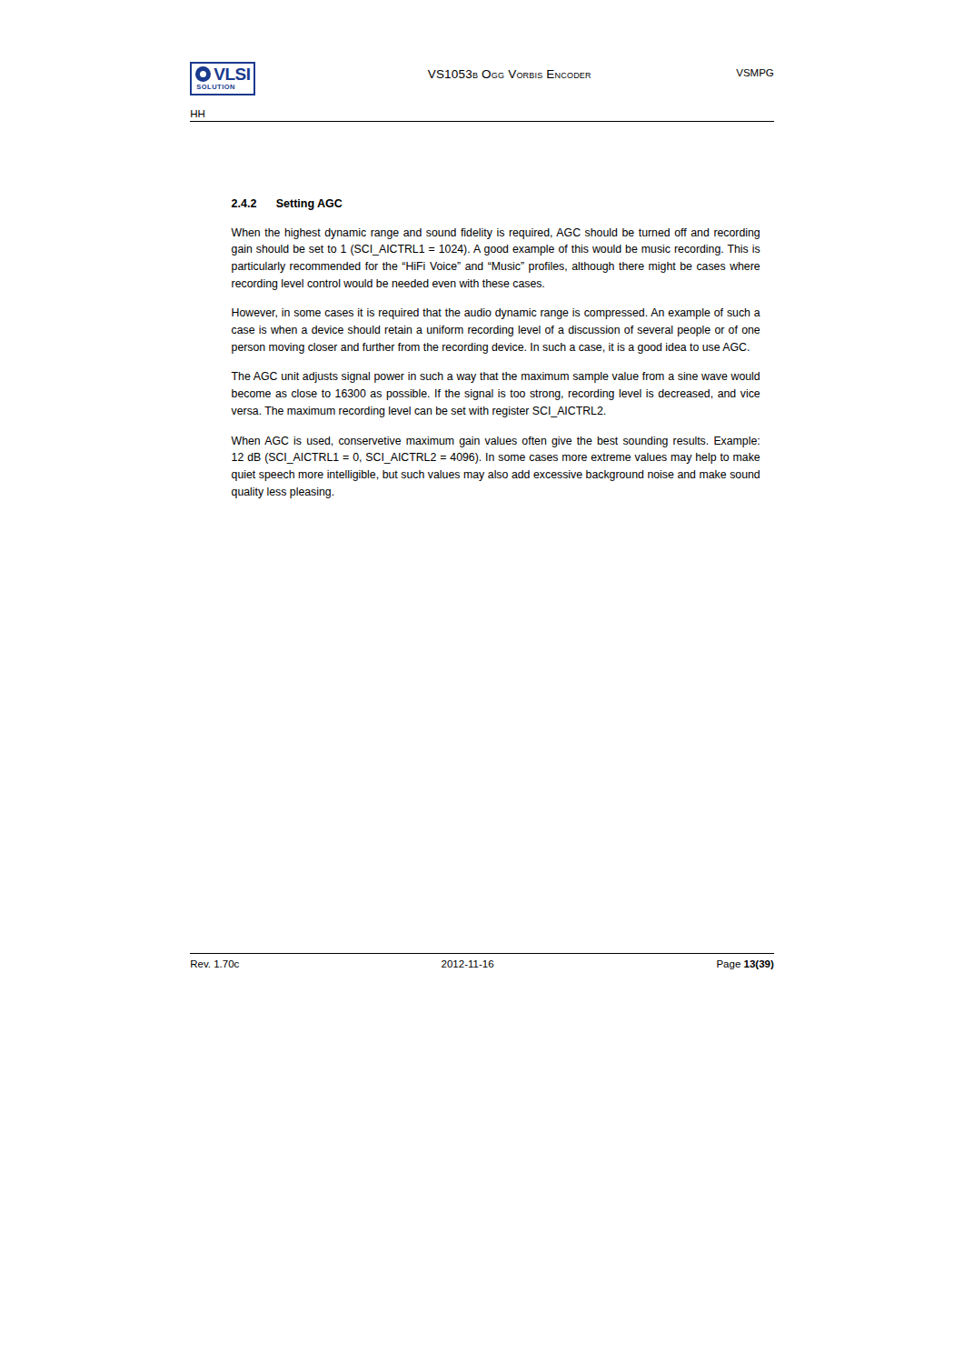VLSI
SOLUTION
VS1053b Ogg Vorbis Encoder
VSMPG
HH
2.4.2 Setting AGC
When the highest dynamic range and sound fidelity is required, AGC should be turned off and recording gain should be set to 1 (SCI_AICTRL1 = 1024). A good example of this would be music recording. This is particularly recommended for the “HiFi Voice” and “Music” profiles, although there might be cases where recording level control would be needed even with these cases.
However, in some cases it is required that the audio dynamic range is compressed. An example of such a case is when a device should retain a uniform recording level of a discussion of several people or of one person moving closer and further from the recording device. In such a case, it is a good idea to use AGC.
The AGC unit adjusts signal power in such a way that the maximum sample value from a sine wave would become as close to 16300 as possible. If the signal is too strong, recording level is decreased, and vice versa. The maximum recording level can be set with register SCI_AICTRL2.
When AGC is used, conservetive maximum gain values often give the best sounding results. Example: 12 dB (SCI_AICTRL1 = 0, SCI_AICTRL2 = 4096). In some cases more extreme values may help to make quiet speech more intelligible, but such values may also add excessive background noise and make sound quality less pleasing.
Rev. 1.70c
2012-11-16
Page 13(39)